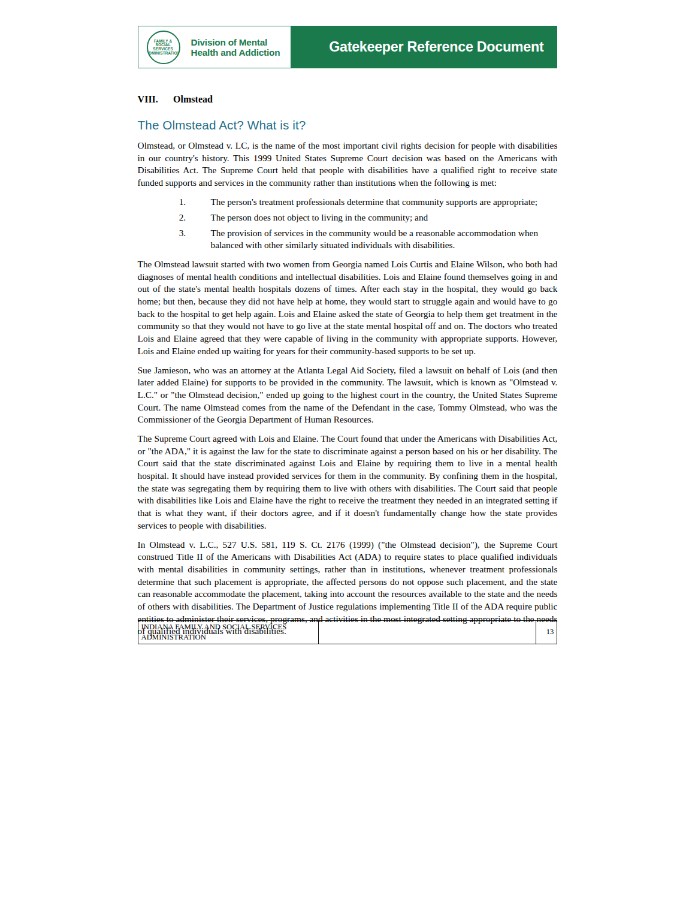FAMILY & SOCIAL
SERVICES
ADMINISTRATION
Division of Mental
Health and Addiction
Gatekeeper Reference Document
VIII. Olmstead
The Olmstead Act? What is it?
Olmstead, or Olmstead v. LC, is the name of the most important civil rights decision for people with disabilities in our country's history. This 1999 United States Supreme Court decision was based on the Americans with Disabilities Act. The Supreme Court held that people with disabilities have a qualified right to receive state funded supports and services in the community rather than institutions when the following is met:
1. The person's treatment professionals determine that community supports are appropriate;
2. The person does not object to living in the community; and
3. The provision of services in the community would be a reasonable accommodation when balanced with other similarly situated individuals with disabilities.
The Olmstead lawsuit started with two women from Georgia named Lois Curtis and Elaine Wilson, who both had diagnoses of mental health conditions and intellectual disabilities. Lois and Elaine found themselves going in and out of the state's mental health hospitals dozens of times. After each stay in the hospital, they would go back home; but then, because they did not have help at home, they would start to struggle again and would have to go back to the hospital to get help again. Lois and Elaine asked the state of Georgia to help them get treatment in the community so that they would not have to go live at the state mental hospital off and on. The doctors who treated Lois and Elaine agreed that they were capable of living in the community with appropriate supports. However, Lois and Elaine ended up waiting for years for their community-based supports to be set up.
Sue Jamieson, who was an attorney at the Atlanta Legal Aid Society, filed a lawsuit on behalf of Lois (and then later added Elaine) for supports to be provided in the community. The lawsuit, which is known as "Olmstead v. L.C." or "the Olmstead decision," ended up going to the highest court in the country, the United States Supreme Court. The name Olmstead comes from the name of the Defendant in the case, Tommy Olmstead, who was the Commissioner of the Georgia Department of Human Resources.
The Supreme Court agreed with Lois and Elaine. The Court found that under the Americans with Disabilities Act, or "the ADA," it is against the law for the state to discriminate against a person based on his or her disability. The Court said that the state discriminated against Lois and Elaine by requiring them to live in a mental health hospital. It should have instead provided services for them in the community. By confining them in the hospital, the state was segregating them by requiring them to live with others with disabilities. The Court said that people with disabilities like Lois and Elaine have the right to receive the treatment they needed in an integrated setting if that is what they want, if their doctors agree, and if it doesn't fundamentally change how the state provides services to people with disabilities.
In Olmstead v. L.C., 527 U.S. 581, 119 S. Ct. 2176 (1999) ("the Olmstead decision"), the Supreme Court construed Title II of the Americans with Disabilities Act (ADA) to require states to place qualified individuals with mental disabilities in community settings, rather than in institutions, whenever treatment professionals determine that such placement is appropriate, the affected persons do not oppose such placement, and the state can reasonable accommodate the placement, taking into account the resources available to the state and the needs of others with disabilities. The Department of Justice regulations implementing Title II of the ADA require public entities to administer their services, programs, and activities in the most integrated setting appropriate to the needs of qualified individuals with disabilities.
| INDIANA FAMILY AND SOCIAL SERVICES ADMINISTRATION | | 13 |